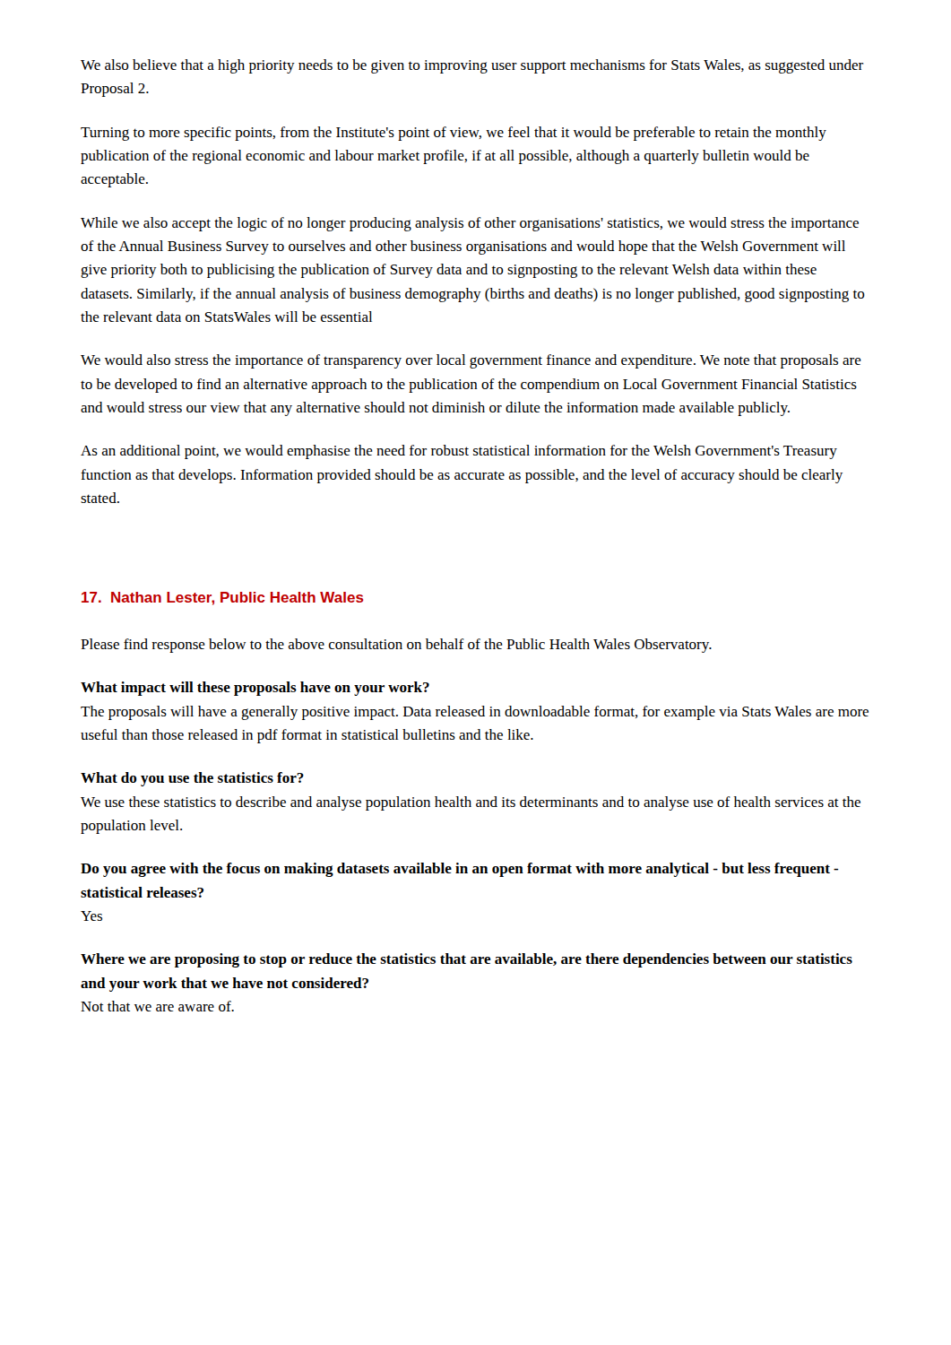We also believe that a high priority needs to be given to improving user support mechanisms for Stats Wales, as suggested under Proposal 2.
Turning to more specific points, from the Institute's point of view, we feel that it would be preferable to retain the monthly publication of the regional economic and labour market profile, if at all possible, although a quarterly bulletin would be acceptable.
While we also accept the logic of no longer producing analysis of other organisations' statistics, we would stress the importance of the Annual Business Survey to ourselves and other business organisations and would hope that the Welsh Government will give priority both to publicising the publication of Survey data and to signposting to the relevant Welsh data within these datasets. Similarly, if the annual analysis of business demography (births and deaths) is no longer published, good signposting to the relevant data on StatsWales will be essential
We would also stress the importance of transparency over local government finance and expenditure. We note that proposals are to be developed to find an alternative approach to the publication of the compendium on Local Government Financial Statistics and would stress our view that any alternative should not diminish or dilute the information made available publicly.
As an additional point, we would emphasise the need for robust statistical information for the Welsh Government's Treasury function as that develops. Information provided should be as accurate as possible, and the level of accuracy should be clearly stated.
17. Nathan Lester, Public Health Wales
Please find response below to the above consultation on behalf of the Public Health Wales Observatory.
What impact will these proposals have on your work?
The proposals will have a generally positive impact. Data released in downloadable format, for example via Stats Wales are more useful than those released in pdf format in statistical bulletins and the like.
What do you use the statistics for?
We use these statistics to describe and analyse population health and its determinants and to analyse use of health services at the population level.
Do you agree with the focus on making datasets available in an open format with more analytical - but less frequent - statistical releases?
Yes
Where we are proposing to stop or reduce the statistics that are available, are there dependencies between our statistics and your work that we have not considered?
Not that we are aware of.